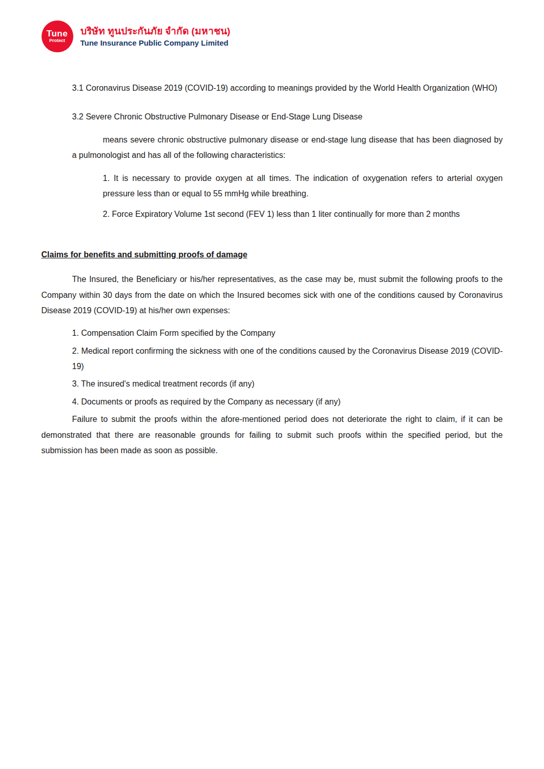Tune Protect
บริษัท ทูนประกันภัย จำกัด (มหาชน) Tune Insurance Public Company Limited
3.1 Coronavirus Disease 2019 (COVID-19) according to meanings provided by the World Health Organization (WHO)
3.2 Severe Chronic Obstructive Pulmonary Disease or End-Stage Lung Disease
means severe chronic obstructive pulmonary disease or end-stage lung disease that has been diagnosed by a pulmonologist and has all of the following characteristics:
1. It is necessary to provide oxygen at all times. The indication of oxygenation refers to arterial oxygen pressure less than or equal to 55 mmHg while breathing.
2. Force Expiratory Volume 1st second (FEV 1) less than 1 liter continually for more than 2 months
Claims for benefits and submitting proofs of damage
The Insured, the Beneficiary or his/her representatives, as the case may be, must submit the following proofs to the Company within 30 days from the date on which the Insured becomes sick with one of the conditions caused by Coronavirus Disease 2019 (COVID-19) at his/her own expenses:
1. Compensation Claim Form specified by the Company
2. Medical report confirming the sickness with one of the conditions caused by the Coronavirus Disease 2019 (COVID-19)
3. The insured's medical treatment records (if any)
4. Documents or proofs as required by the Company as necessary (if any)
Failure to submit the proofs within the afore-mentioned period does not deteriorate the right to claim, if it can be demonstrated that there are reasonable grounds for failing to submit such proofs within the specified period, but the submission has been made as soon as possible.